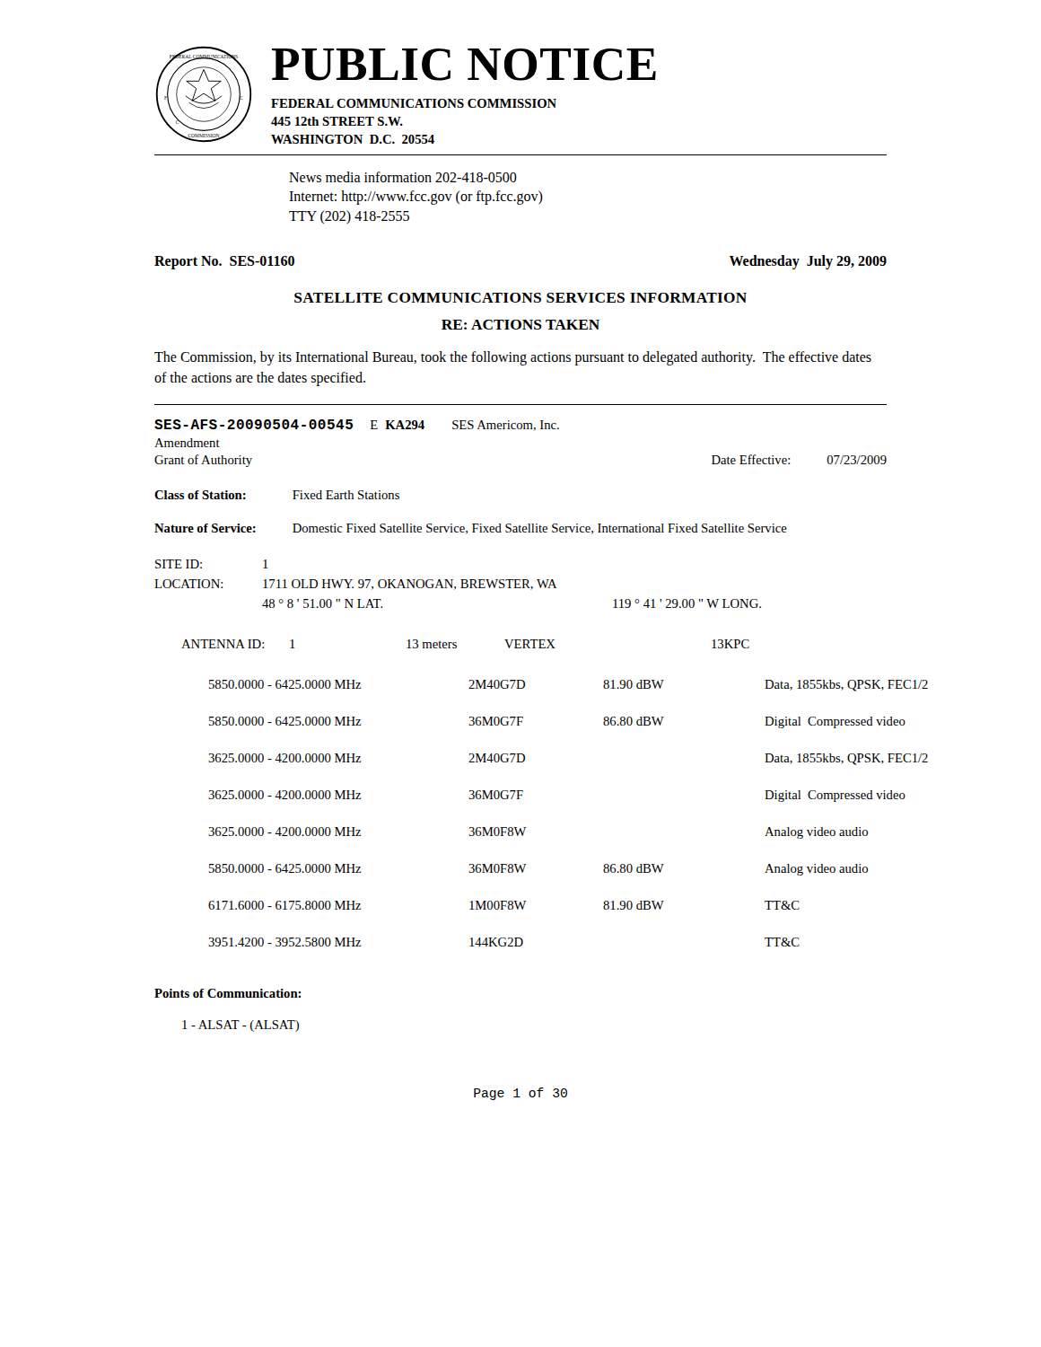FEDERAL COMMUNICATIONS COMMISSION F C C
PUBLIC NOTICE
FEDERAL COMMUNICATIONS COMMISSION
445 12th STREET S.W.
WASHINGTON D.C. 20554
News media information 202-418-0500
Internet: http://www.fcc.gov (or ftp.fcc.gov)
TTY (202) 418-2555
Report No. SES-01160 Wednesday July 29, 2009
SATELLITE COMMUNICATIONS SERVICES INFORMATION
RE: ACTIONS TAKEN
The Commission, by its International Bureau, took the following actions pursuant to delegated authority. The effective dates of the actions are the dates specified.
SES-AFS-20090504-00545 EKA294 SES Americom, Inc.
Amendment
Grant of Authority
Date Effective: 07/23/2009
Class of Station: Fixed Earth Stations
Nature of Service: Domestic Fixed Satellite Service, Fixed Satellite Service, International Fixed Satellite Service
SITE ID: 1
LOCATION: 1711 OLD HWY. 97, OKANOGAN, BREWSTER, WA
48 ° 8 ' 51.00 " N LAT. 119 ° 41 ' 29.00 " W LONG.
ANTENNA ID: 1 13 meters VERTEX 13KPC
| 5850.0000 - 6425.0000 MHz | 2M40G7D | 81.90 dBW | Data, 1855kbs, QPSK, FEC1/2 |
| 5850.0000 - 6425.0000 MHz | 36M0G7F | 86.80 dBW | Digital Compressed video |
| 3625.0000 - 4200.0000 MHz | 2M40G7D | | Data, 1855kbs, QPSK, FEC1/2 |
| 3625.0000 - 4200.0000 MHz | 36M0G7F | | Digital Compressed video |
| 3625.0000 - 4200.0000 MHz | 36M0F8W | | Analog video audio |
| 5850.0000 - 6425.0000 MHz | 36M0F8W | 86.80 dBW | Analog video audio |
| 6171.6000 - 6175.8000 MHz | 1M00F8W | 81.90 dBW | TT&C |
| 3951.4200 - 3952.5800 MHz | 144KG2D | | TT&C |
Points of Communication:
1 - ALSAT - (ALSAT)
Page 1 of 30